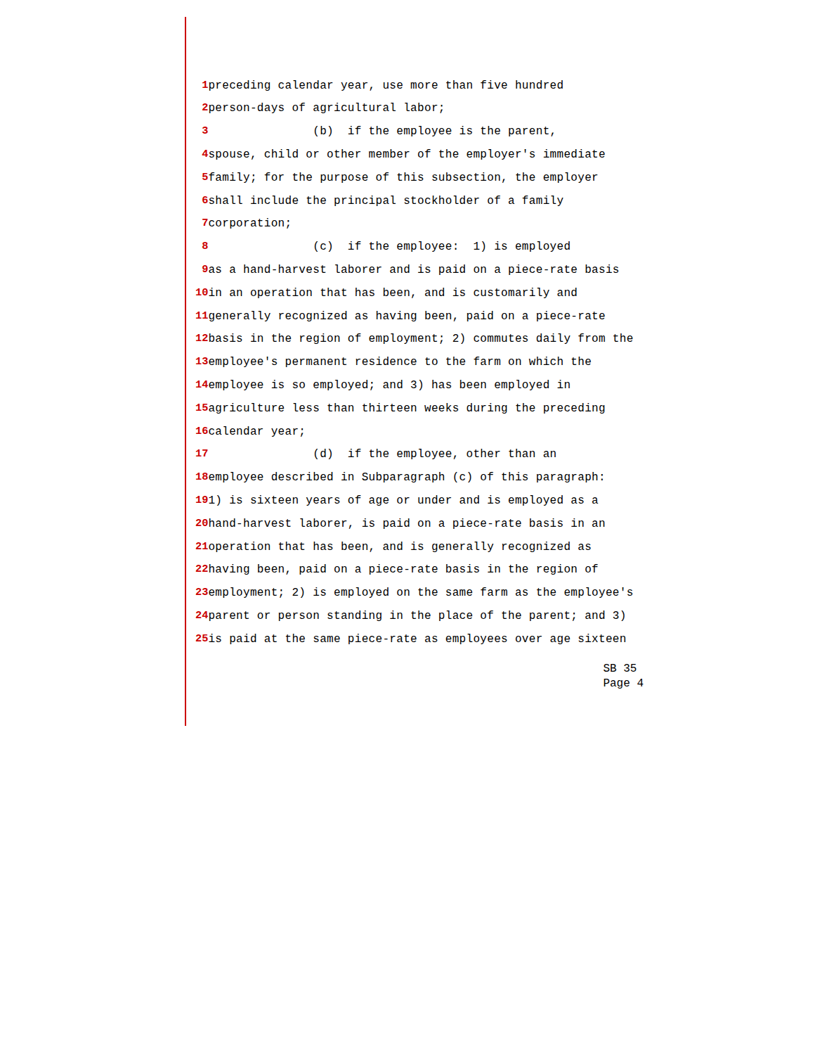| 1 | preceding calendar year, use more than five hundred |
| 2 | person-days of agricultural labor; |
| 3 | (b) if the employee is the parent, |
| 4 | spouse, child or other member of the employer's immediate |
| 5 | family; for the purpose of this subsection, the employer |
| 6 | shall include the principal stockholder of a family |
| 7 | corporation; |
| 8 | (c) if the employee: 1) is employed |
| 9 | as a hand-harvest laborer and is paid on a piece-rate basis |
| 10 | in an operation that has been, and is customarily and |
| 11 | generally recognized as having been, paid on a piece-rate |
| 12 | basis in the region of employment; 2) commutes daily from the |
| 13 | employee's permanent residence to the farm on which the |
| 14 | employee is so employed; and 3) has been employed in |
| 15 | agriculture less than thirteen weeks during the preceding |
| 16 | calendar year; |
| 17 | (d) if the employee, other than an |
| 18 | employee described in Subparagraph (c) of this paragraph: |
| 19 | 1) is sixteen years of age or under and is employed as a |
| 20 | hand-harvest laborer, is paid on a piece-rate basis in an |
| 21 | operation that has been, and is generally recognized as |
| 22 | having been, paid on a piece-rate basis in the region of |
| 23 | employment; 2) is employed on the same farm as the employee's |
| 24 | parent or person standing in the place of the parent; and 3) |
| 25 | is paid at the same piece-rate as employees over age sixteen |
SB 35
Page 4